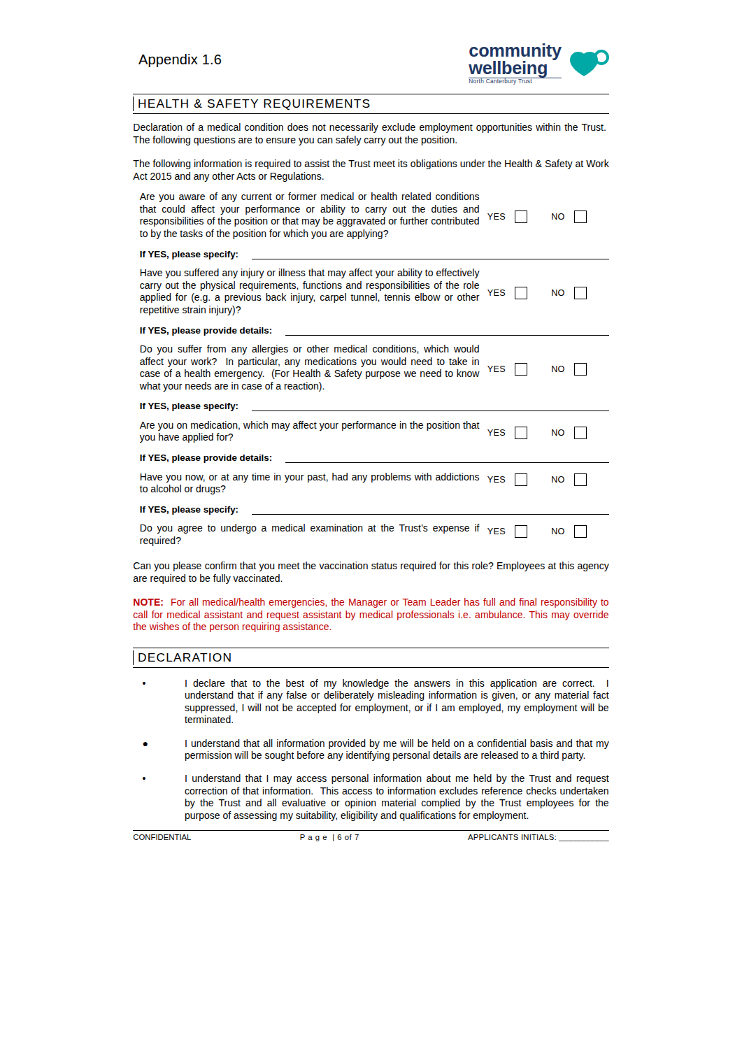Appendix 1.6
community wellbeing North Canterbury Trust
HEALTH & SAFETY REQUIREMENTS
Declaration of a medical condition does not necessarily exclude employment opportunities within the Trust. The following questions are to ensure you can safely carry out the position.
The following information is required to assist the Trust meet its obligations under the Health & Safety at Work Act 2015 and any other Acts or Regulations.
Are you aware of any current or former medical or health related conditions that could affect your performance or ability to carry out the duties and responsibilities of the position or that may be aggravated or further contributed to by the tasks of the position for which you are applying?
YES NO
If YES, please specify:
Have you suffered any injury or illness that may affect your ability to effectively carry out the physical requirements, functions and responsibilities of the role applied for (e.g. a previous back injury, carpel tunnel, tennis elbow or other repetitive strain injury)?
YES NO
If YES, please provide details:
Do you suffer from any allergies or other medical conditions, which would affect your work? In particular, any medications you would need to take in case of a health emergency. (For Health & Safety purpose we need to know what your needs are in case of a reaction).
YES NO
If YES, please specify:
Are you on medication, which may affect your performance in the position that you have applied for?
YES NO
If YES, please provide details:
Have you now, or at any time in your past, had any problems with addictions to alcohol or drugs?
YES NO
If YES, please specify:
Do you agree to undergo a medical examination at the Trust’s expense if required?
YES NO
Can you please confirm that you meet the vaccination status required for this role? Employees at this agency are required to be fully vaccinated.
NOTE: For all medical/health emergencies, the Manager or Team Leader has full and final responsibility to call for medical assistant and request assistant by medical professionals i.e. ambulance. This may override the wishes of the person requiring assistance.
DECLARATION
• I declare that to the best of my knowledge the answers in this application are correct. I understand that if any false or deliberately misleading information is given, or any material fact suppressed, I will not be accepted for employment, or if I am employed, my employment will be terminated.
● I understand that all information provided by me will be held on a confidential basis and that my permission will be sought before any identifying personal details are released to a third party.
• I understand that I may access personal information about me held by the Trust and request correction of that information. This access to information excludes reference checks undertaken by the Trust and all evaluative or opinion material complied by the Trust employees for the purpose of assessing my suitability, eligibility and qualifications for employment.
CONFIDENTIAL
P a g e | 6 of 7
APPLICANTS INITIALS: ___________